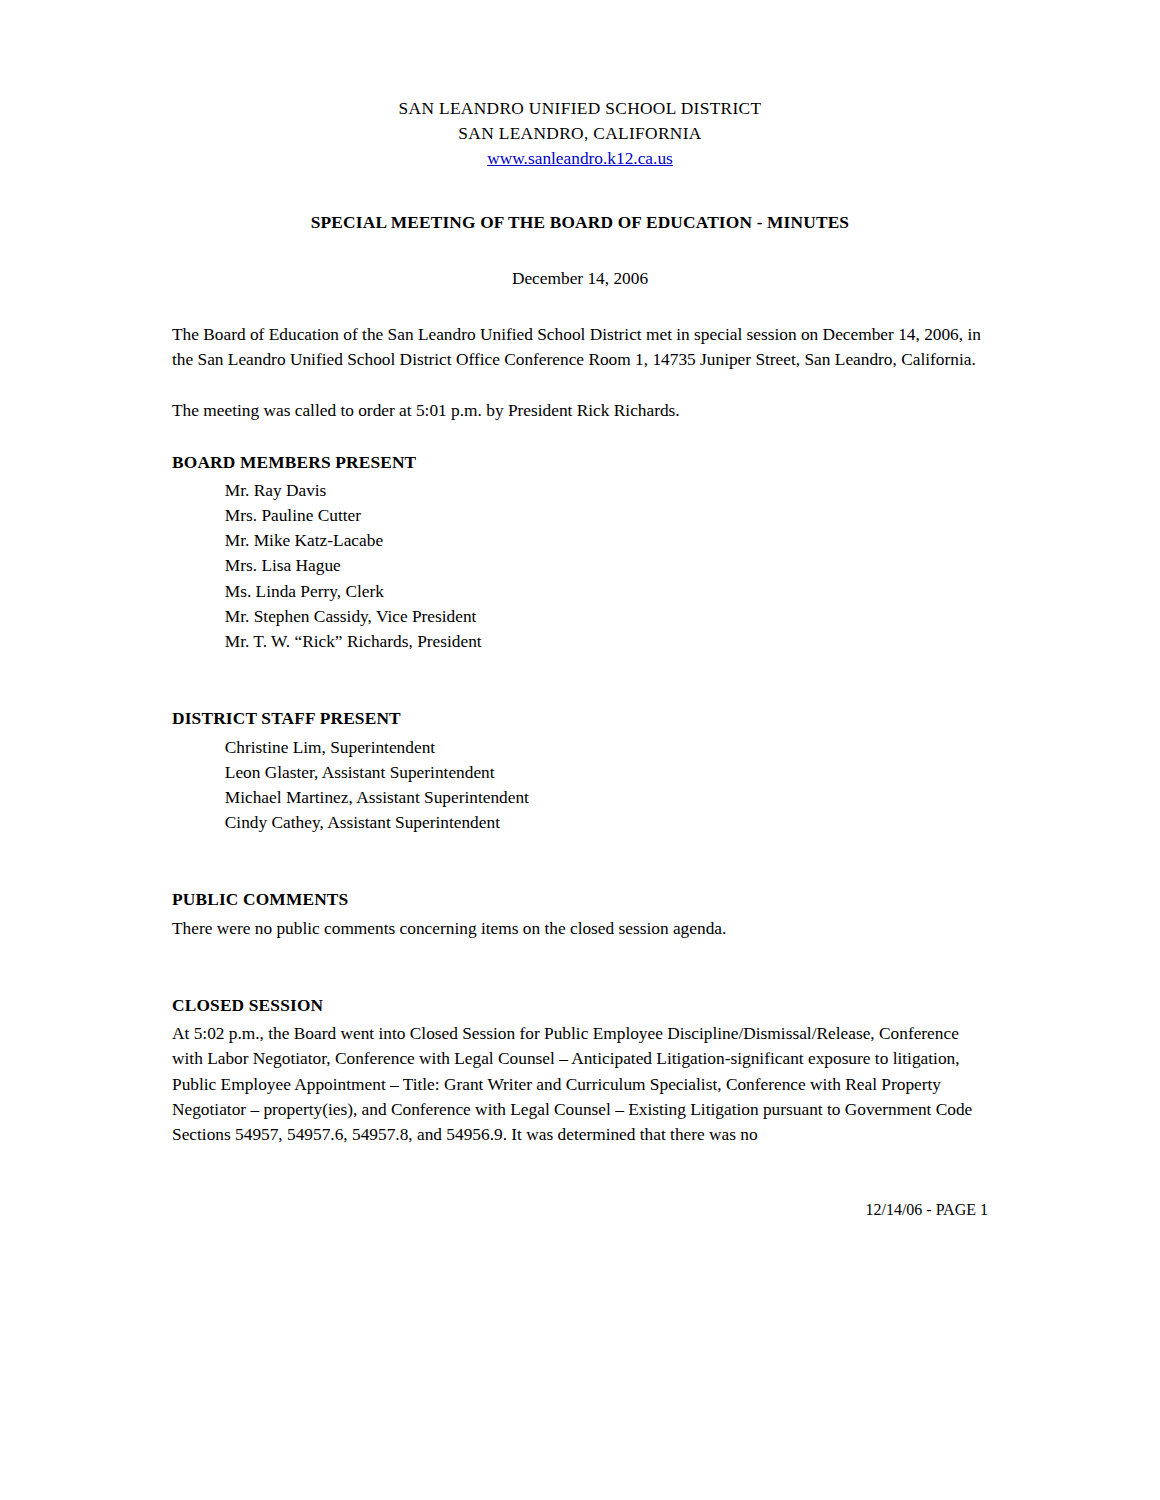SAN LEANDRO UNIFIED SCHOOL DISTRICT
SAN LEANDRO, CALIFORNIA
www.sanleandro.k12.ca.us
SPECIAL MEETING OF THE BOARD OF EDUCATION - MINUTES
December 14, 2006
The Board of Education of the San Leandro Unified School District met in special session on December 14, 2006, in the San Leandro Unified School District Office Conference Room 1, 14735 Juniper Street, San Leandro, California.
The meeting was called to order at 5:01 p.m. by President Rick Richards.
BOARD MEMBERS PRESENT
Mr. Ray Davis
Mrs. Pauline Cutter
Mr. Mike Katz-Lacabe
Mrs. Lisa Hague
Ms. Linda Perry, Clerk
Mr. Stephen Cassidy, Vice President
Mr. T. W. “Rick” Richards, President
DISTRICT STAFF PRESENT
Christine Lim, Superintendent
Leon Glaster, Assistant Superintendent
Michael Martinez, Assistant Superintendent
Cindy Cathey, Assistant Superintendent
PUBLIC COMMENTS
There were no public comments concerning items on the closed session agenda.
CLOSED SESSION
At 5:02 p.m., the Board went into Closed Session for Public Employee Discipline/Dismissal/Release, Conference with Labor Negotiator, Conference with Legal Counsel – Anticipated Litigation-significant exposure to litigation, Public Employee Appointment – Title: Grant Writer and Curriculum Specialist, Conference with Real Property Negotiator – property(ies), and Conference with Legal Counsel – Existing Litigation pursuant to Government Code Sections 54957, 54957.6, 54957.8, and 54956.9. It was determined that there was no
12/14/06 - PAGE 1